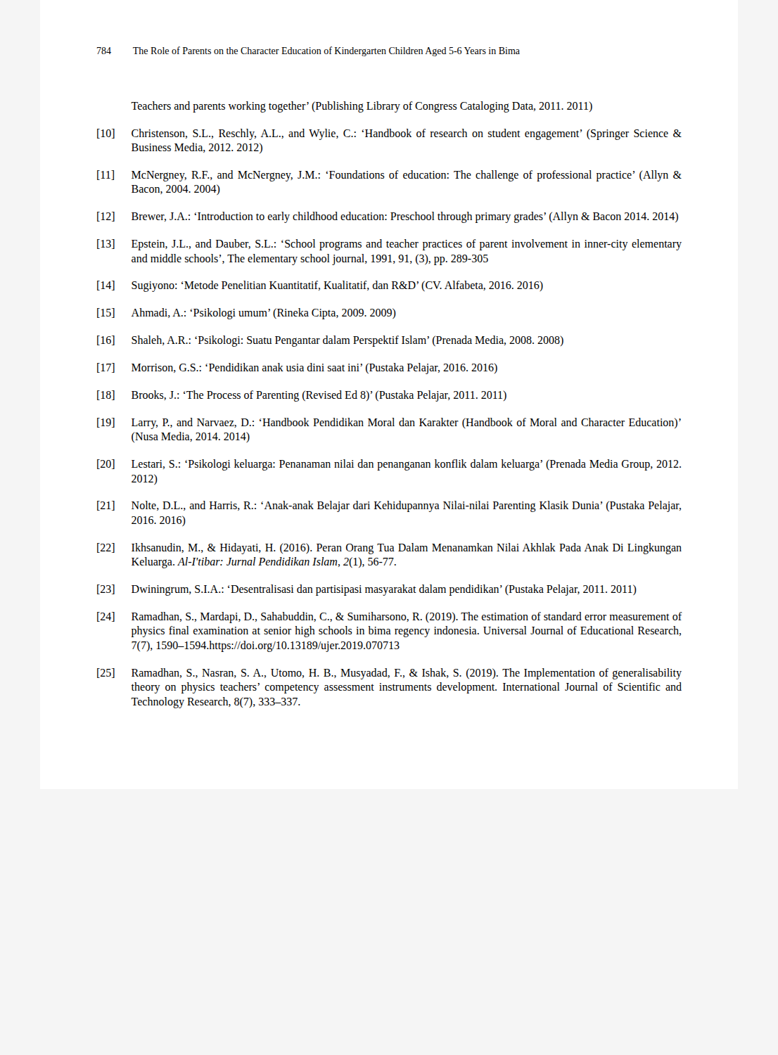784 The Role of Parents on the Character Education of Kindergarten Children Aged 5-6 Years in Bima
Teachers and parents working together’ (Publishing Library of Congress Cataloging Data, 2011. 2011)
[10] Christenson, S.L., Reschly, A.L., and Wylie, C.: ‘Handbook of research on student engagement’ (Springer Science & Business Media, 2012. 2012)
[11] McNergney, R.F., and McNergney, J.M.: ‘Foundations of education: The challenge of professional practice’ (Allyn & Bacon, 2004. 2004)
[12] Brewer, J.A.: ‘Introduction to early childhood education: Preschool through primary grades’ (Allyn & Bacon 2014. 2014)
[13] Epstein, J.L., and Dauber, S.L.: ‘School programs and teacher practices of parent involvement in inner-city elementary and middle schools’, The elementary school journal, 1991, 91, (3), pp. 289-305
[14] Sugiyono: ‘Metode Penelitian Kuantitatif, Kualitatif, dan R&D’ (CV. Alfabeta, 2016. 2016)
[15] Ahmadi, A.: ‘Psikologi umum’ (Rineka Cipta, 2009. 2009)
[16] Shaleh, A.R.: ‘Psikologi: Suatu Pengantar dalam Perspektif Islam’ (Prenada Media, 2008. 2008)
[17] Morrison, G.S.: ‘Pendidikan anak usia dini saat ini’ (Pustaka Pelajar, 2016. 2016)
[18] Brooks, J.: ‘The Process of Parenting (Revised Ed 8)’ (Pustaka Pelajar, 2011. 2011)
[19] Larry, P., and Narvaez, D.: ‘Handbook Pendidikan Moral dan Karakter (Handbook of Moral and Character Education)’ (Nusa Media, 2014. 2014)
[20] Lestari, S.: ‘Psikologi keluarga: Penanaman nilai dan penanganan konflik dalam keluarga’ (Prenada Media Group, 2012. 2012)
[21] Nolte, D.L., and Harris, R.: ‘Anak-anak Belajar dari Kehidupannya Nilai-nilai Parenting Klasik Dunia’ (Pustaka Pelajar, 2016. 2016)
[22] Ikhsanudin, M., & Hidayati, H. (2016). Peran Orang Tua Dalam Menanamkan Nilai Akhlak Pada Anak Di Lingkungan Keluarga. Al-I'tibar: Jurnal Pendidikan Islam, 2(1), 56-77.
[23] Dwiningrum, S.I.A.: ‘Desentralisasi dan partisipasi masyarakat dalam pendidikan’ (Pustaka Pelajar, 2011. 2011)
[24] Ramadhan, S., Mardapi, D., Sahabuddin, C., & Sumiharsono, R. (2019). The estimation of standard error measurement of physics final examination at senior high schools in bima regency indonesia. Universal Journal of Educational Research, 7(7), 1590–1594.https://doi.org/10.13189/ujer.2019.070713
[25] Ramadhan, S., Nasran, S. A., Utomo, H. B., Musyadad, F., & Ishak, S. (2019). The Implementation of generalisability theory on physics teachers’ competency assessment instruments development. International Journal of Scientific and Technology Research, 8(7), 333–337.